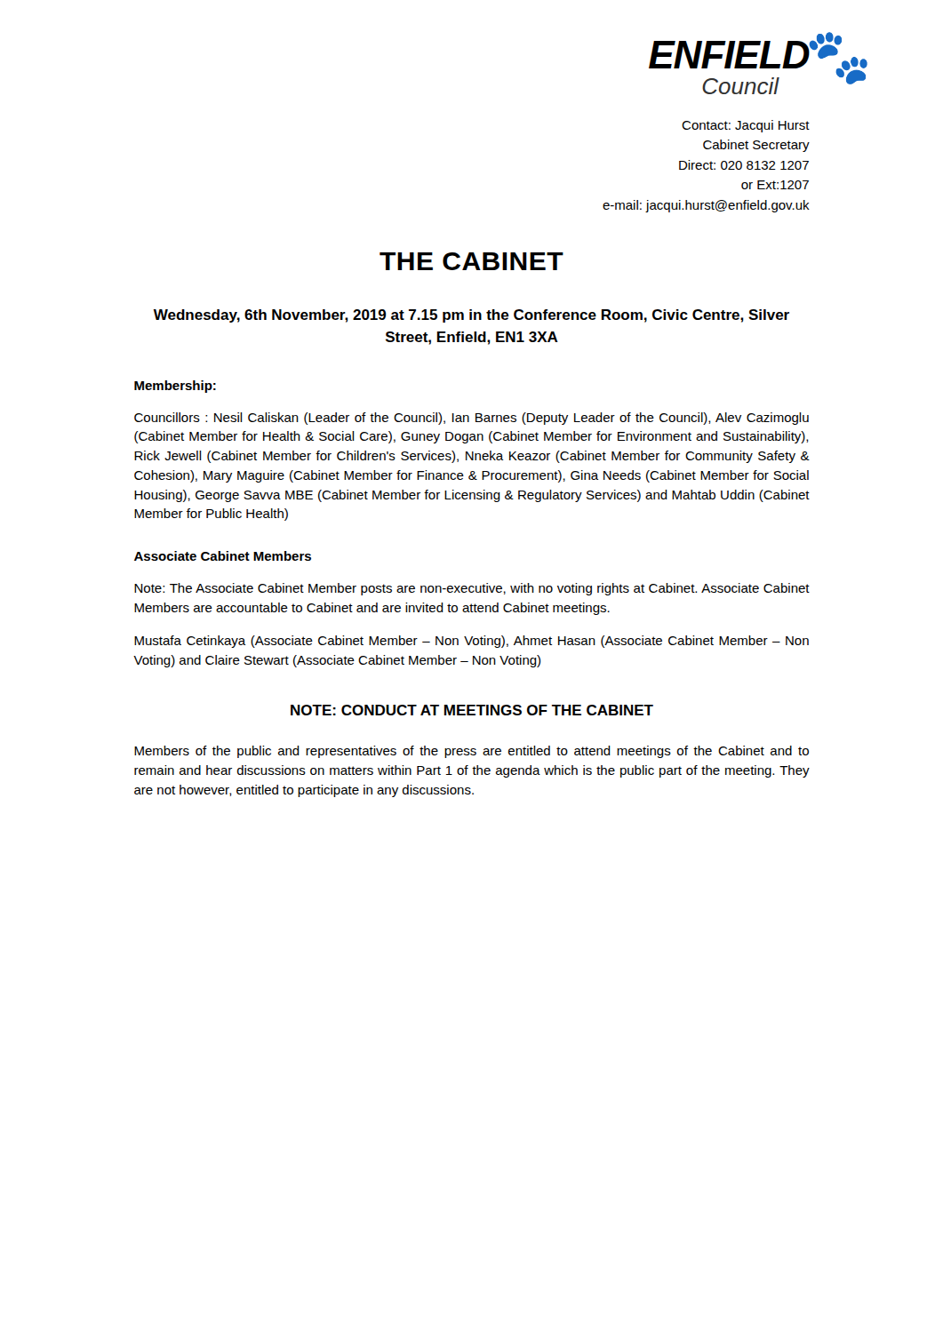ENFIELD
Council
🐾
Contact: Jacqui Hurst
Cabinet Secretary
Direct: 020 8132 1207
or Ext:1207
e-mail: jacqui.hurst@enfield.gov.uk
THE CABINET
Wednesday, 6th November, 2019 at 7.15 pm in the Conference Room, Civic Centre, Silver Street, Enfield, EN1 3XA
Membership:
Councillors : Nesil Caliskan (Leader of the Council), Ian Barnes (Deputy Leader of the Council), Alev Cazimoglu (Cabinet Member for Health & Social Care), Guney Dogan (Cabinet Member for Environment and Sustainability), Rick Jewell (Cabinet Member for Children's Services), Nneka Keazor (Cabinet Member for Community Safety & Cohesion), Mary Maguire (Cabinet Member for Finance & Procurement), Gina Needs (Cabinet Member for Social Housing), George Savva MBE (Cabinet Member for Licensing & Regulatory Services) and Mahtab Uddin (Cabinet Member for Public Health)
Associate Cabinet Members
Note: The Associate Cabinet Member posts are non-executive, with no voting rights at Cabinet. Associate Cabinet Members are accountable to Cabinet and are invited to attend Cabinet meetings.
Mustafa Cetinkaya (Associate Cabinet Member – Non Voting), Ahmet Hasan (Associate Cabinet Member – Non Voting) and Claire Stewart (Associate Cabinet Member – Non Voting)
NOTE: CONDUCT AT MEETINGS OF THE CABINET
Members of the public and representatives of the press are entitled to attend meetings of the Cabinet and to remain and hear discussions on matters within Part 1 of the agenda which is the public part of the meeting. They are not however, entitled to participate in any discussions.